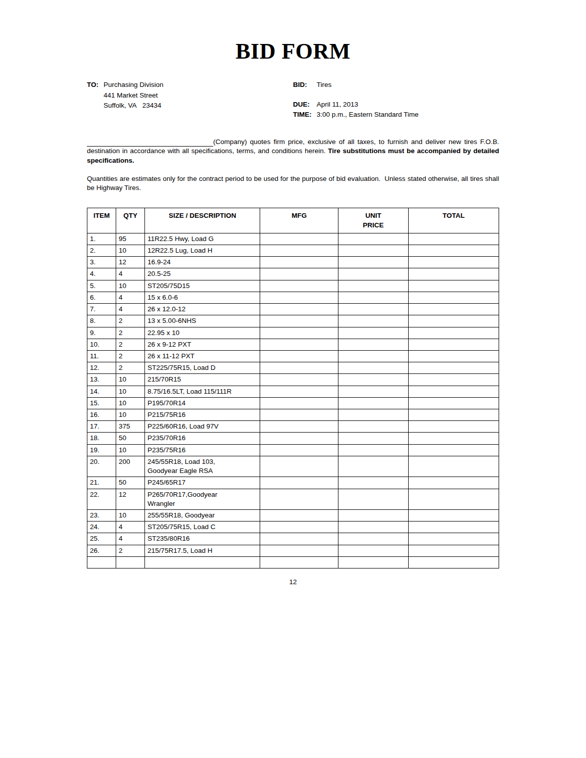BID FORM
| / TO: / Purchasing Division / / / 441 Market Street / / / Suffolk, VA 23434 / | / BID: / Tires / / DUE: / April 11, 2013 / / TIME: / 3:00 p.m., Eastern Standard Time / |
(Company) quotes firm price, exclusive of all taxes, to furnish and deliver new tires F.O.B. destination in accordance with all specifications, terms, and conditions herein. Tire substitutions must be accompanied by detailed specifications.
Quantities are estimates only for the contract period to be used for the purpose of bid evaluation. Unless stated otherwise, all tires shall be Highway Tires.
| ITEM | QTY | SIZE / DESCRIPTION | MFG | UNIT PRICE | TOTAL |
| --- | --- | --- | --- | --- | --- |
| 1. | 95 | 11R22.5 Hwy, Load G | | | |
| 2. | 10 | 12R22.5 Lug, Load H | | | |
| 3. | 12 | 16.9-24 | | | |
| 4. | 4 | 20.5-25 | | | |
| 5. | 10 | ST205/75D15 | | | |
| 6. | 4 | 15 x 6.0-6 | | | |
| 7. | 4 | 26 x 12.0-12 | | | |
| 8. | 2 | 13 x 5.00-6NHS | | | |
| 9. | 2 | 22.95 x 10 | | | |
| 10. | 2 | 26 x 9-12 PXT | | | |
| 11. | 2 | 26 x 11-12 PXT | | | |
| 12. | 2 | ST225/75R15, Load D | | | |
| 13. | 10 | 215/70R15 | | | |
| 14. | 10 | 8.75/16.5LT, Load 115/111R | | | |
| 15. | 10 | P195/70R14 | | | |
| 16. | 10 | P215/75R16 | | | |
| 17. | 375 | P225/60R16, Load 97V | | | |
| 18. | 50 | P235/70R16 | | | |
| 19. | 10 | P235/75R16 | | | |
| 20. | 200 | 245/55R18, Load 103, Goodyear Eagle RSA | | | |
| 21. | 50 | P245/65R17 | | | |
| 22. | 12 | P265/70R17,Goodyear Wrangler | | | |
| 23. | 10 | 255/55R18, Goodyear | | | |
| 24. | 4 | ST205/75R15, Load C | | | |
| 25. | 4 | ST235/80R16 | | | |
| 26. | 2 | 215/75R17.5, Load H | | | |
12